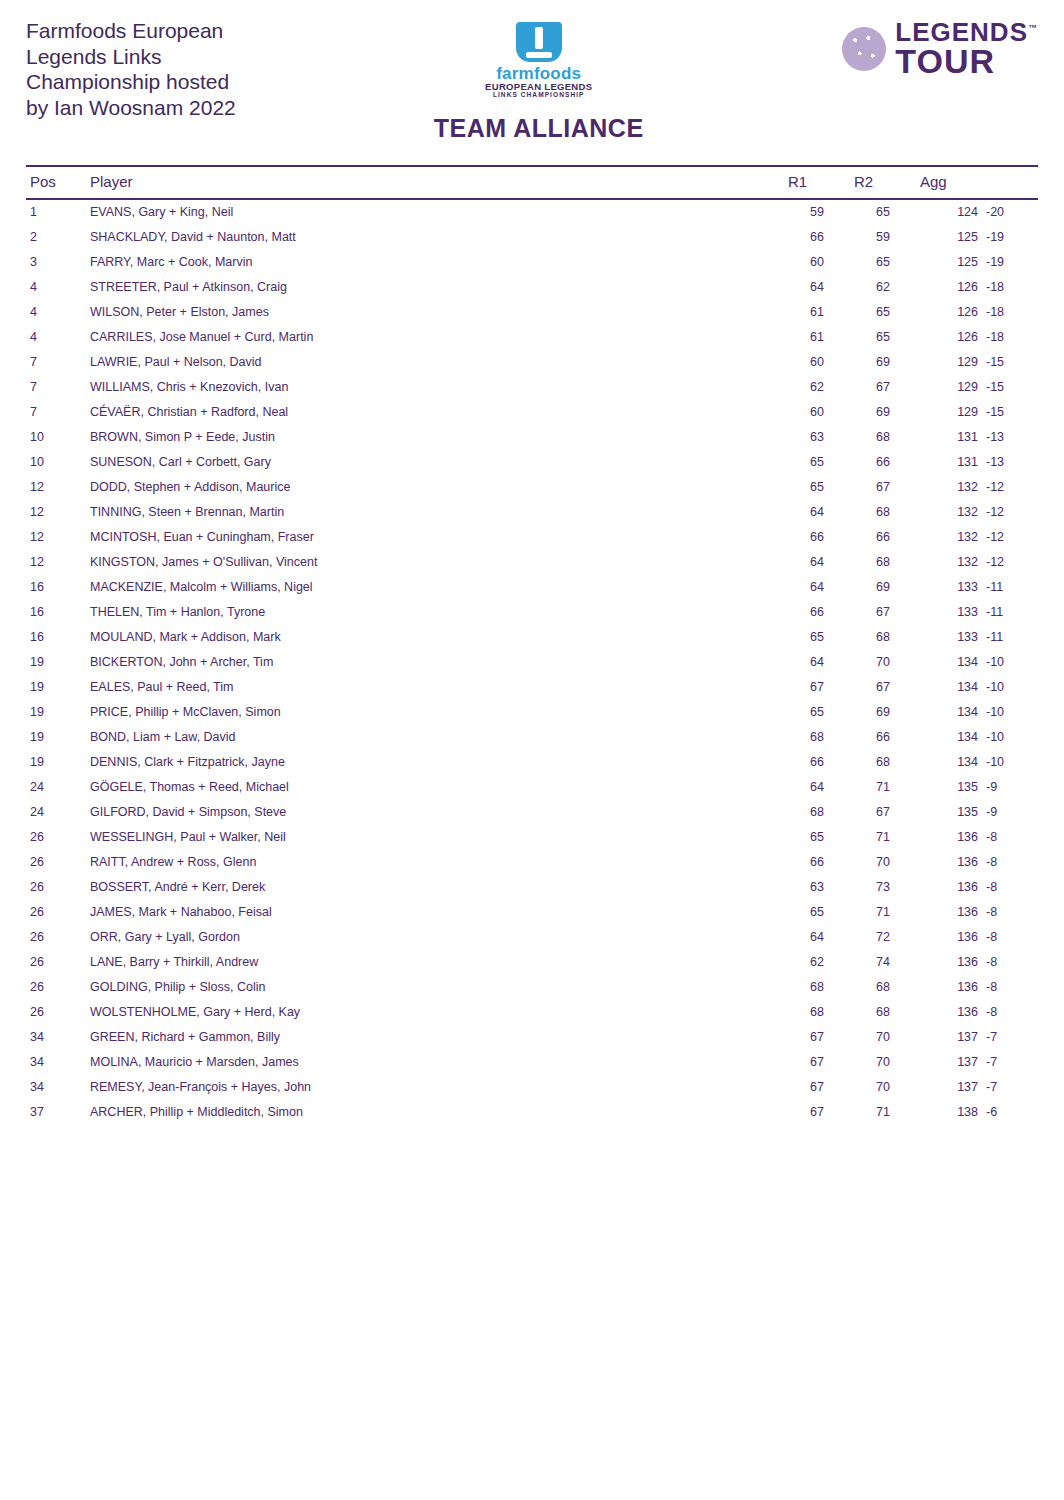Farmfoods European
Legends Links
Championship hosted
by Ian Woosnam 2022
farmfoods
EUROPEAN LEGENDS
LINKS CHAMPIONSHIP
TEAM ALLIANCE
LEGENDS™
TOUR
| Pos | Player | R1 | R2 | Agg |
| --- | --- | --- | --- | --- |
| 1 | EVANS, Gary + King, Neil | 59 | 65 | 124 | -20 |
| 2 | SHACKLADY, David + Naunton, Matt | 66 | 59 | 125 | -19 |
| 3 | FARRY, Marc + Cook, Marvin | 60 | 65 | 125 | -19 |
| 4 | STREETER, Paul + Atkinson, Craig | 64 | 62 | 126 | -18 |
| 4 | WILSON, Peter + Elston, James | 61 | 65 | 126 | -18 |
| 4 | CARRILES, Jose Manuel + Curd, Martin | 61 | 65 | 126 | -18 |
| 7 | LAWRIE, Paul + Nelson, David | 60 | 69 | 129 | -15 |
| 7 | WILLIAMS, Chris + Knezovich, Ivan | 62 | 67 | 129 | -15 |
| 7 | CÉVAËR, Christian + Radford, Neal | 60 | 69 | 129 | -15 |
| 10 | BROWN, Simon P + Eede, Justin | 63 | 68 | 131 | -13 |
| 10 | SUNESON, Carl + Corbett, Gary | 65 | 66 | 131 | -13 |
| 12 | DODD, Stephen + Addison, Maurice | 65 | 67 | 132 | -12 |
| 12 | TINNING, Steen + Brennan, Martin | 64 | 68 | 132 | -12 |
| 12 | MCINTOSH, Euan + Cuningham, Fraser | 66 | 66 | 132 | -12 |
| 12 | KINGSTON, James + O'Sullivan, Vincent | 64 | 68 | 132 | -12 |
| 16 | MACKENZIE, Malcolm + Williams, Nigel | 64 | 69 | 133 | -11 |
| 16 | THELEN, Tim + Hanlon, Tyrone | 66 | 67 | 133 | -11 |
| 16 | MOULAND, Mark + Addison, Mark | 65 | 68 | 133 | -11 |
| 19 | BICKERTON, John + Archer, Tim | 64 | 70 | 134 | -10 |
| 19 | EALES, Paul + Reed, Tim | 67 | 67 | 134 | -10 |
| 19 | PRICE, Phillip + McClaven, Simon | 65 | 69 | 134 | -10 |
| 19 | BOND, Liam + Law, David | 68 | 66 | 134 | -10 |
| 19 | DENNIS, Clark + Fitzpatrick, Jayne | 66 | 68 | 134 | -10 |
| 24 | GÖGELE, Thomas + Reed, Michael | 64 | 71 | 135 | -9 |
| 24 | GILFORD, David + Simpson, Steve | 68 | 67 | 135 | -9 |
| 26 | WESSELINGH, Paul + Walker, Neil | 65 | 71 | 136 | -8 |
| 26 | RAITT, Andrew + Ross, Glenn | 66 | 70 | 136 | -8 |
| 26 | BOSSERT, André + Kerr, Derek | 63 | 73 | 136 | -8 |
| 26 | JAMES, Mark + Nahaboo, Feisal | 65 | 71 | 136 | -8 |
| 26 | ORR, Gary + Lyall, Gordon | 64 | 72 | 136 | -8 |
| 26 | LANE, Barry + Thirkill, Andrew | 62 | 74 | 136 | -8 |
| 26 | GOLDING, Philip + Sloss, Colin | 68 | 68 | 136 | -8 |
| 26 | WOLSTENHOLME, Gary + Herd, Kay | 68 | 68 | 136 | -8 |
| 34 | GREEN, Richard + Gammon, Billy | 67 | 70 | 137 | -7 |
| 34 | MOLINA, Mauricio + Marsden, James | 67 | 70 | 137 | -7 |
| 34 | REMESY, Jean-François + Hayes, John | 67 | 70 | 137 | -7 |
| 37 | ARCHER, Phillip + Middleditch, Simon | 67 | 71 | 138 | -6 |